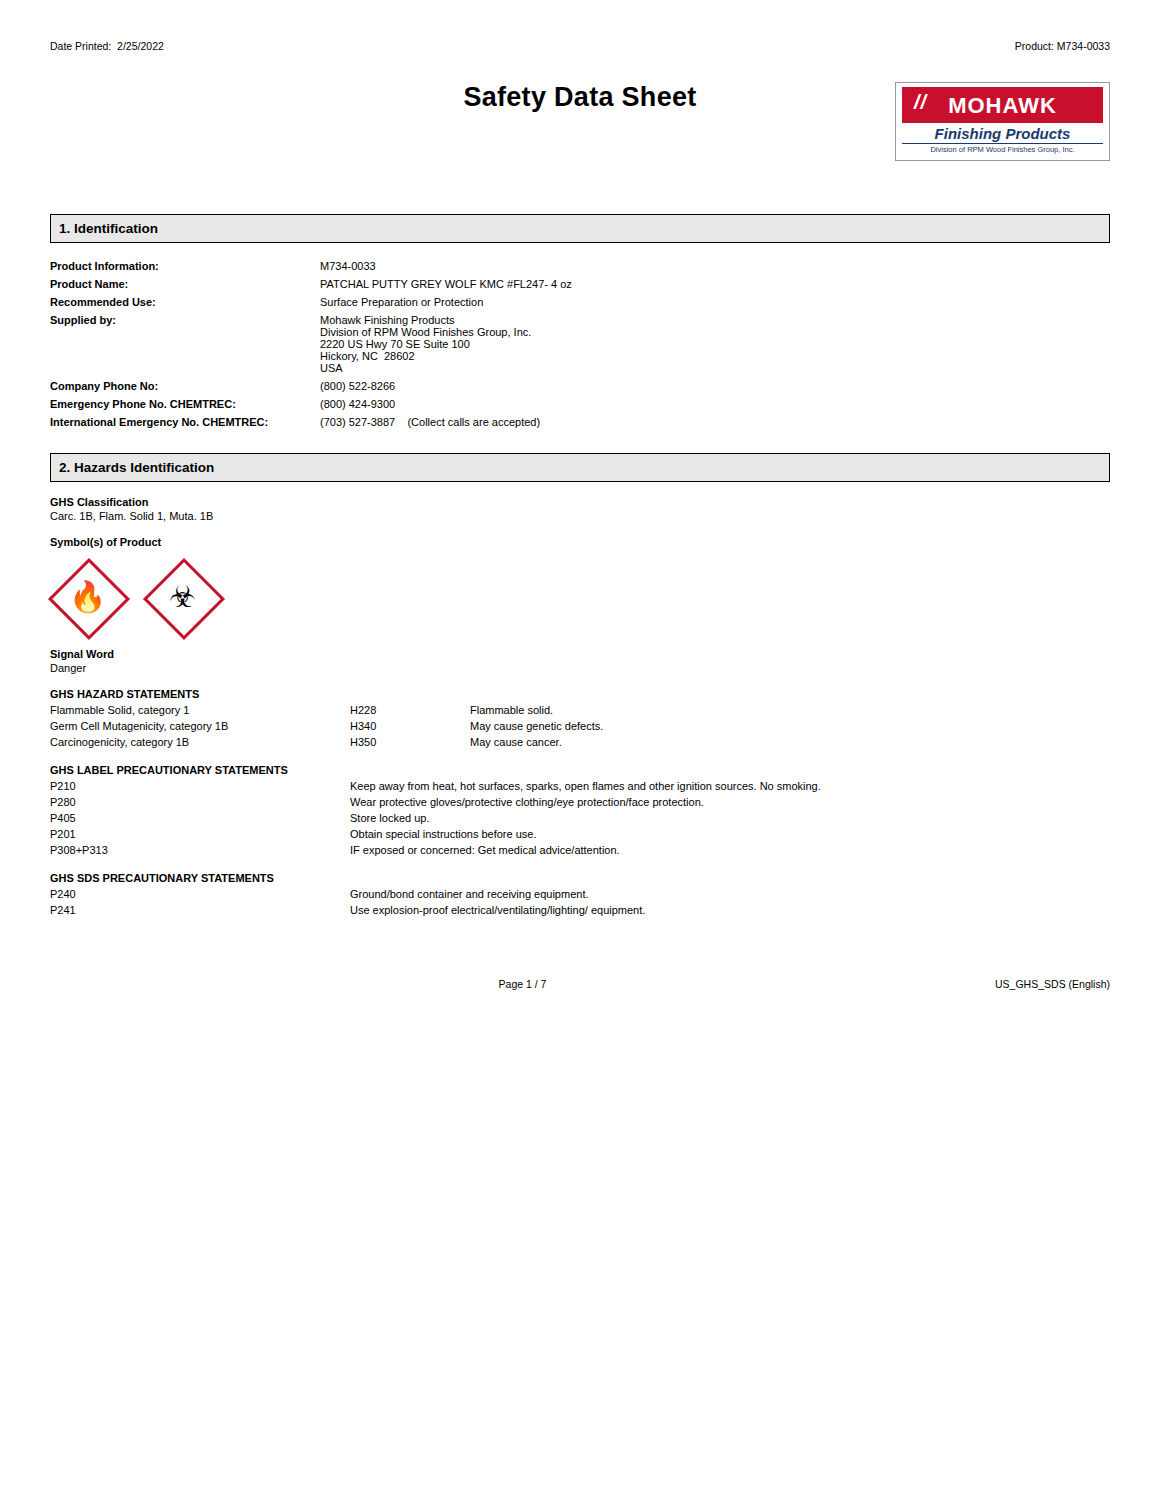Date Printed: 2/25/2022
Product: M734-0033
Safety Data Sheet
//MOHAWK
Finishing Products
Division of RPM Wood Finishes Group, Inc.
1. Identification
| Product Information: | M734-0033 |
| Product Name: | PATCHAL PUTTY GREY WOLF KMC #FL247- 4 oz |
| Recommended Use: | Surface Preparation or Protection |
| Supplied by: | Mohawk Finishing Products Division of RPM Wood Finishes Group, Inc. 2220 US Hwy 70 SE Suite 100 Hickory, NC 28602 USA |
| Company Phone No: | (800) 522-8266 |
| Emergency Phone No. CHEMTREC: | (800) 424-9300 |
| International Emergency No. CHEMTREC: | (703) 527-3887 (Collect calls are accepted) |
2. Hazards Identification
GHS Classification
Carc. 1B, Flam. Solid 1, Muta. 1B
Symbol(s) of Product
🔥 ☣
Signal Word
Danger
GHS HAZARD STATEMENTS
| Flammable Solid, category 1 | H228 | Flammable solid. |
| Germ Cell Mutagenicity, category 1B | H340 | May cause genetic defects. |
| Carcinogenicity, category 1B | H350 | May cause cancer. |
GHS LABEL PRECAUTIONARY STATEMENTS
| P210 | Keep away from heat, hot surfaces, sparks, open flames and other ignition sources. No smoking. |
| P280 | Wear protective gloves/protective clothing/eye protection/face protection. |
| P405 | Store locked up. |
| P201 | Obtain special instructions before use. |
| P308+P313 | IF exposed or concerned: Get medical advice/attention. |
GHS SDS PRECAUTIONARY STATEMENTS
| P240 | Ground/bond container and receiving equipment. |
| P241 | Use explosion-proof electrical/ventilating/lighting/ equipment. |
Page 1 / 7
US_GHS_SDS (English)